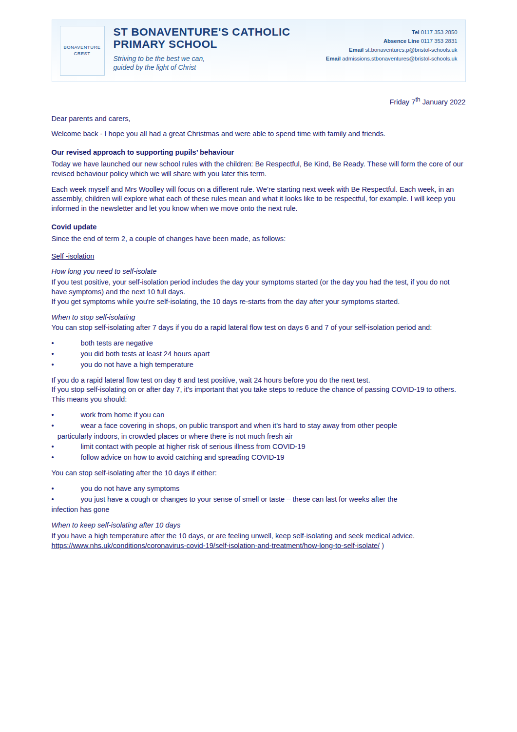BONAVENTURE
CREST
ST BONAVENTURE'S CATHOLIC
PRIMARY SCHOOL
Striving to be the best we can,
guided by the light of Christ
Tel 0117 353 2850
Absence Line 0117 353 2831
Email st.bonaventures.p@bristol-schools.uk
Email admissions.stbonaventures@bristol-schools.uk
Friday 7th January 2022
Dear parents and carers,
Welcome back - I hope you all had a great Christmas and were able to spend time with family and friends.
Our revised approach to supporting pupils’ behaviour
Today we have launched our new school rules with the children: Be Respectful, Be Kind, Be Ready. These will form the core of our revised behaviour policy which we will share with you later this term.
Each week myself and Mrs Woolley will focus on a different rule. We’re starting next week with Be Respectful. Each week, in an assembly, children will explore what each of these rules mean and what it looks like to be respectful, for example. I will keep you informed in the newsletter and let you know when we move onto the next rule.
Covid update
Since the end of term 2, a couple of changes have been made, as follows:
Self -isolation
How long you need to self-isolate
If you test positive, your self-isolation period includes the day your symptoms started (or the day you had the test, if you do not have symptoms) and the next 10 full days.
If you get symptoms while you're self-isolating, the 10 days re-starts from the day after your symptoms started.
When to stop self-isolating
You can stop self-isolating after 7 days if you do a rapid lateral flow test on days 6 and 7 of your self-isolation period and:
both tests are negative
you did both tests at least 24 hours apart
you do not have a high temperature
If you do a rapid lateral flow test on day 6 and test positive, wait 24 hours before you do the next test.
If you stop self-isolating on or after day 7, it's important that you take steps to reduce the chance of passing COVID-19 to others. This means you should:
work from home if you can
wear a face covering in shops, on public transport and when it's hard to stay away from other people
– particularly indoors, in crowded places or where there is not much fresh air
limit contact with people at higher risk of serious illness from COVID-19
follow advice on how to avoid catching and spreading COVID-19
You can stop self-isolating after the 10 days if either:
you do not have any symptoms
you just have a cough or changes to your sense of smell or taste – these can last for weeks after the
infection has gone
When to keep self-isolating after 10 days
If you have a high temperature after the 10 days, or are feeling unwell, keep self-isolating and seek medical advice.
https://www.nhs.uk/conditions/coronavirus-covid-19/self-isolation-and-treatment/how-long-to-self-isolate/ )